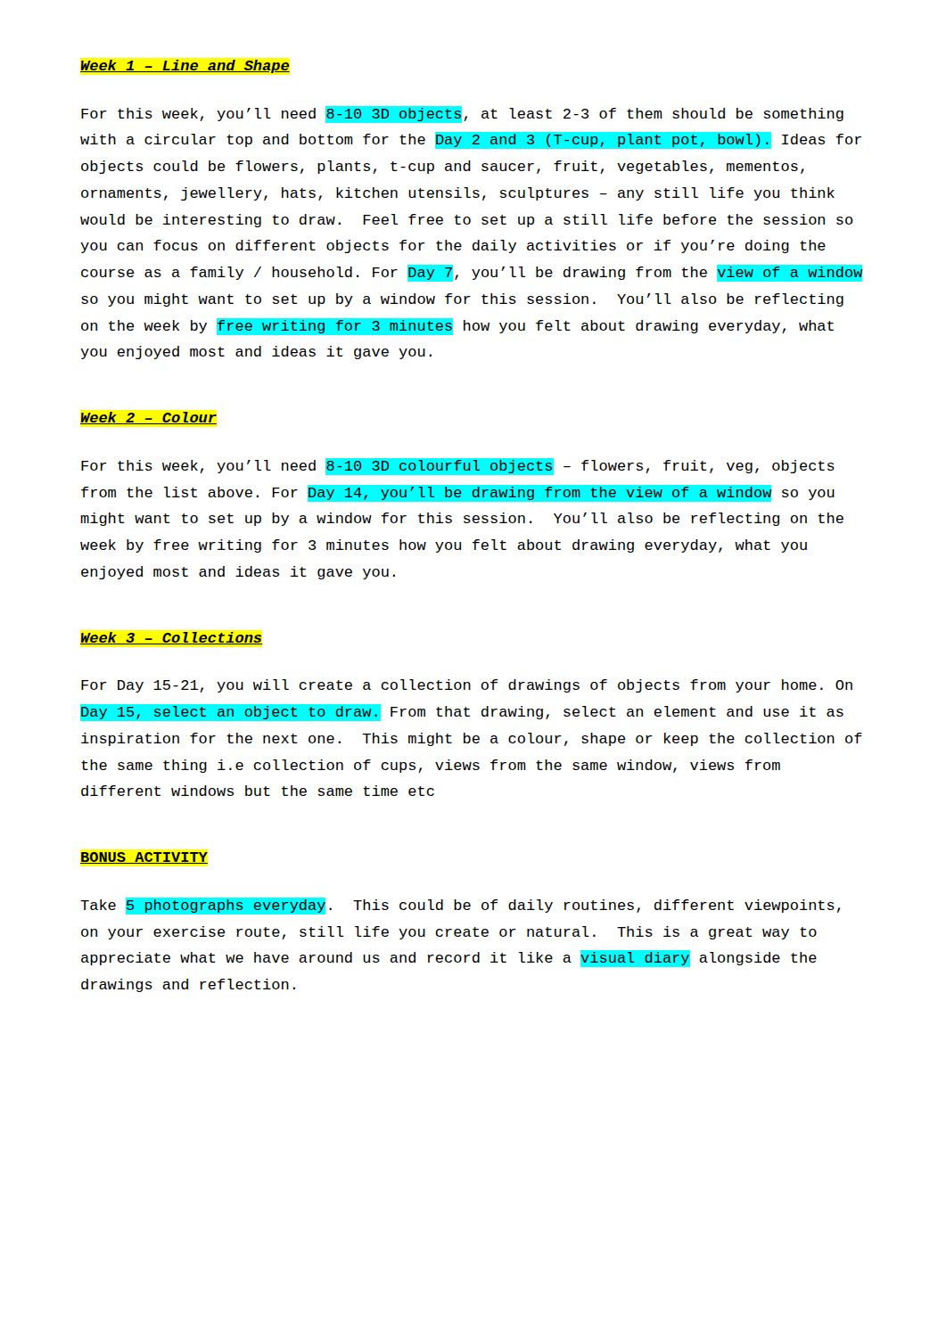Week 1 – Line and Shape
For this week, you’ll need 8-10 3D objects, at least 2-3 of them should be something with a circular top and bottom for the Day 2 and 3 (T-cup, plant pot, bowl). Ideas for objects could be flowers, plants, t-cup and saucer, fruit, vegetables, mementos, ornaments, jewellery, hats, kitchen utensils, sculptures – any still life you think would be interesting to draw. Feel free to set up a still life before the session so you can focus on different objects for the daily activities or if you’re doing the course as a family / household. For Day 7, you’ll be drawing from the view of a window so you might want to set up by a window for this session. You’ll also be reflecting on the week by free writing for 3 minutes how you felt about drawing everyday, what you enjoyed most and ideas it gave you.
Week 2 – Colour
For this week, you’ll need 8-10 3D colourful objects – flowers, fruit, veg, objects from the list above. For Day 14, you’ll be drawing from the view of a window so you might want to set up by a window for this session. You’ll also be reflecting on the week by free writing for 3 minutes how you felt about drawing everyday, what you enjoyed most and ideas it gave you.
Week 3 – Collections
For Day 15-21, you will create a collection of drawings of objects from your home. On Day 15, select an object to draw. From that drawing, select an element and use it as inspiration for the next one. This might be a colour, shape or keep the collection of the same thing i.e collection of cups, views from the same window, views from different windows but the same time etc
BONUS ACTIVITY
Take 5 photographs everyday. This could be of daily routines, different viewpoints, on your exercise route, still life you create or natural. This is a great way to appreciate what we have around us and record it like a visual diary alongside the drawings and reflection.